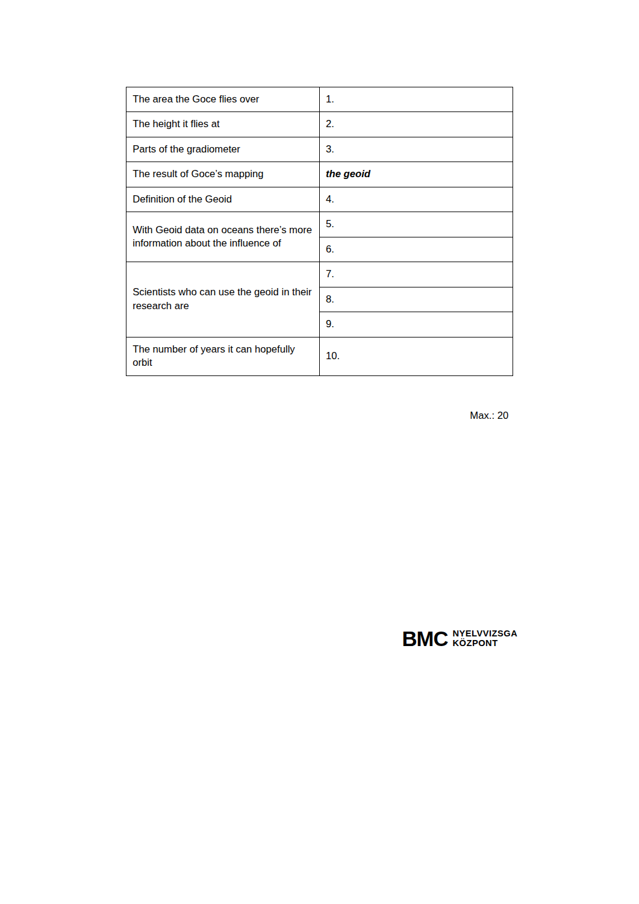| The area the Goce flies over | 1. |
| The height it flies at | 2. |
| Parts of the gradiometer | 3. |
| The result of Goce’s mapping | the geoid |
| Definition of the Geoid | 4. |
| With Geoid data on oceans there’s more information about the influence of | 5. |
| 6. |
| Scientists who can use the geoid in their research are | 7. |
| 8. |
| 9. |
| The number of years it can hopefully orbit | 10. |
Max.: 20
BMC NYELVVIZSGA
KÖZPONT